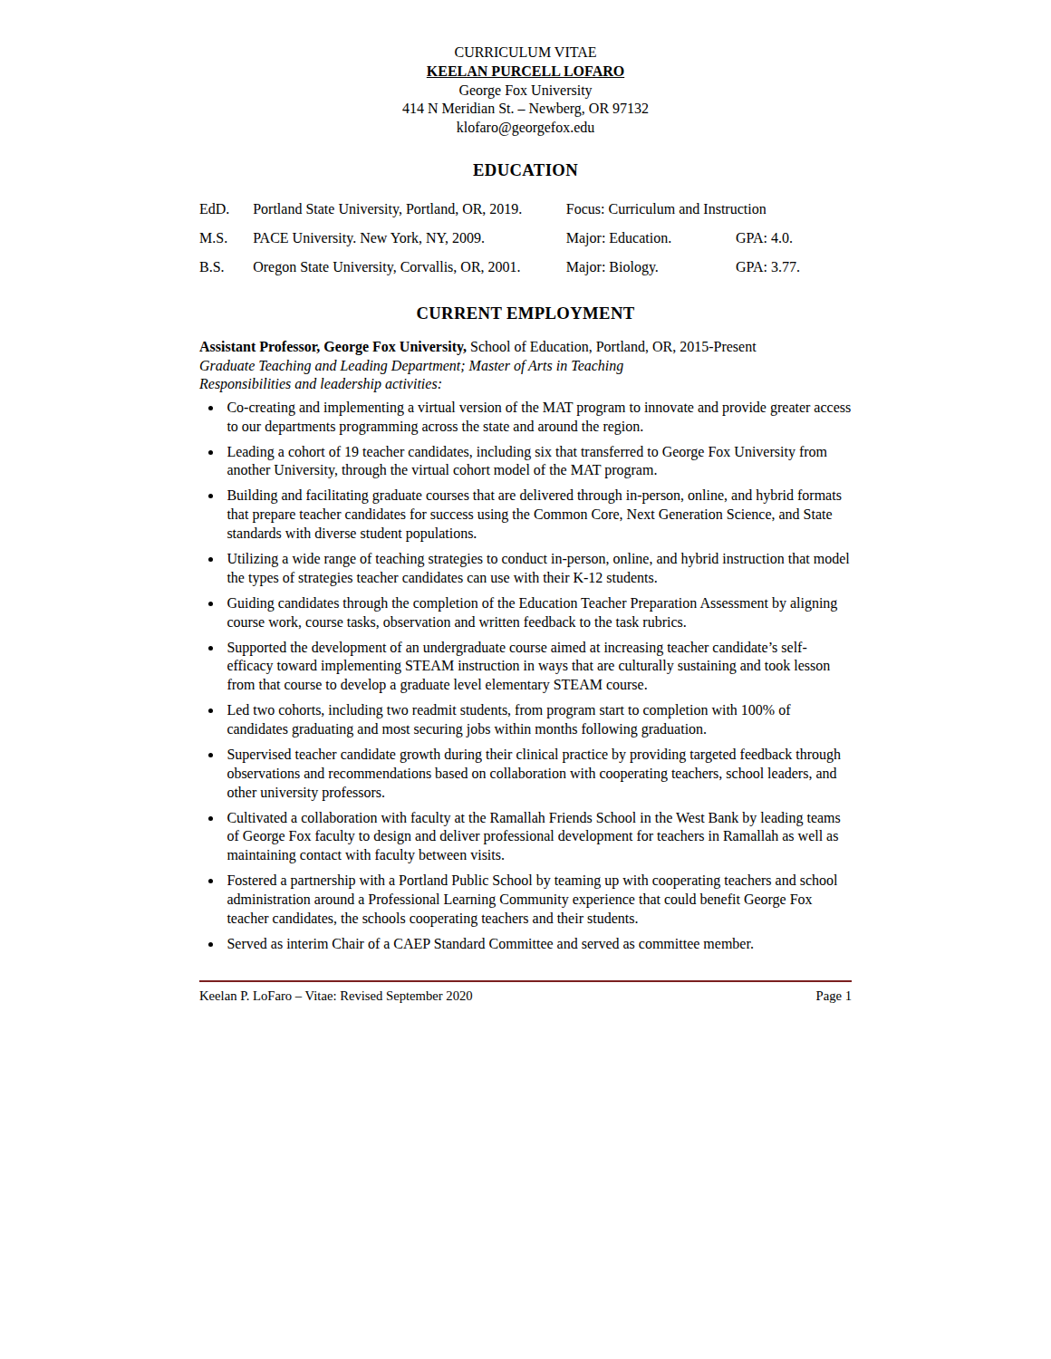CURRICULUM VITAE
KEELAN PURCELL LOFARO
George Fox University
414 N Meridian St. – Newberg, OR 97132
klofaro@georgefox.edu
EDUCATION
| EdD. | Portland State University, Portland, OR, 2019. | Focus: Curriculum and Instruction |
| M.S. | PACE University. New York, NY, 2009. | Major: Education. | GPA: 4.0. |
| B.S. | Oregon State University, Corvallis, OR, 2001. | Major: Biology. | GPA: 3.77. |
CURRENT EMPLOYMENT
Assistant Professor, George Fox University, School of Education, Portland, OR, 2015-Present
Graduate Teaching and Leading Department; Master of Arts in Teaching
Responsibilities and leadership activities:
Co-creating and implementing a virtual version of the MAT program to innovate and provide greater access to our departments programming across the state and around the region.
Leading a cohort of 19 teacher candidates, including six that transferred to George Fox University from another University, through the virtual cohort model of the MAT program.
Building and facilitating graduate courses that are delivered through in-person, online, and hybrid formats that prepare teacher candidates for success using the Common Core, Next Generation Science, and State standards with diverse student populations.
Utilizing a wide range of teaching strategies to conduct in-person, online, and hybrid instruction that model the types of strategies teacher candidates can use with their K-12 students.
Guiding candidates through the completion of the Education Teacher Preparation Assessment by aligning course work, course tasks, observation and written feedback to the task rubrics.
Supported the development of an undergraduate course aimed at increasing teacher candidate’s self-efficacy toward implementing STEAM instruction in ways that are culturally sustaining and took lesson from that course to develop a graduate level elementary STEAM course.
Led two cohorts, including two readmit students, from program start to completion with 100% of candidates graduating and most securing jobs within months following graduation.
Supervised teacher candidate growth during their clinical practice by providing targeted feedback through observations and recommendations based on collaboration with cooperating teachers, school leaders, and other university professors.
Cultivated a collaboration with faculty at the Ramallah Friends School in the West Bank by leading teams of George Fox faculty to design and deliver professional development for teachers in Ramallah as well as maintaining contact with faculty between visits.
Fostered a partnership with a Portland Public School by teaming up with cooperating teachers and school administration around a Professional Learning Community experience that could benefit George Fox teacher candidates, the schools cooperating teachers and their students.
Served as interim Chair of a CAEP Standard Committee and served as committee member.
Keelan P. LoFaro – Vitae: Revised September 2020 Page 1